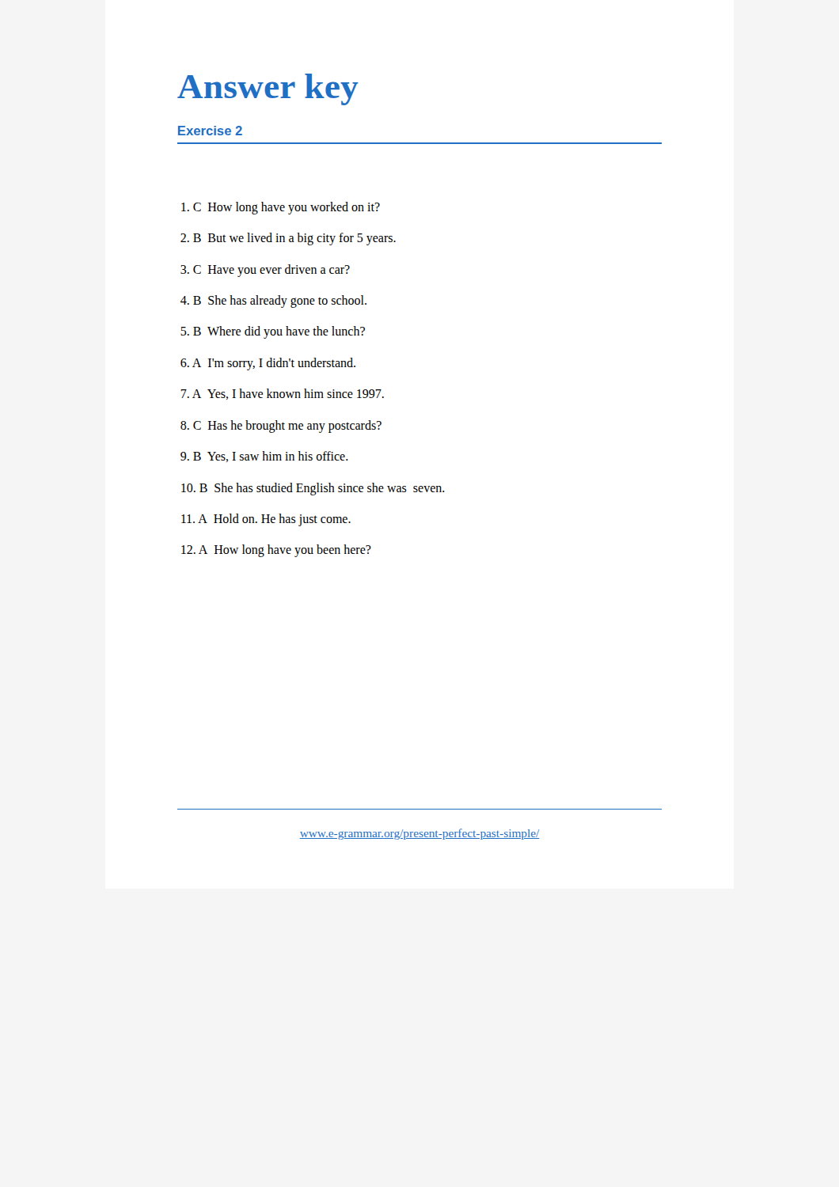Answer key
Exercise 2
1. C How long have you worked on it?
2. B But we lived in a big city for 5 years.
3. C Have you ever driven a car?
4. B She has already gone to school.
5. B Where did you have the lunch?
6. A I'm sorry, I didn't understand.
7. A Yes, I have known him since 1997.
8. C Has he brought me any postcards?
9. B Yes, I saw him in his office.
10. B She has studied English since she was seven.
11. A Hold on. He has just come.
12. A How long have you been here?
www.e-grammar.org/present-perfect-past-simple/